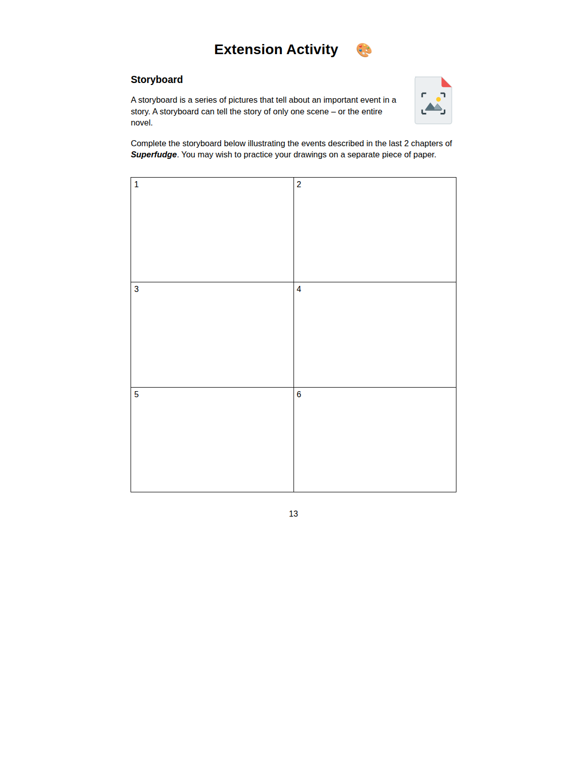Extension Activity 🎨
Storyboard
A storyboard is a series of pictures that tell about an important event in a story. A storyboard can tell the story of only one scene – or the entire novel.
Complete the storyboard below illustrating the events described in the last 2 chapters of Superfudge. You may wish to practice your drawings on a separate piece of paper.
| 1 | 2 |
| 3 | 4 |
| 5 | 6 |
13